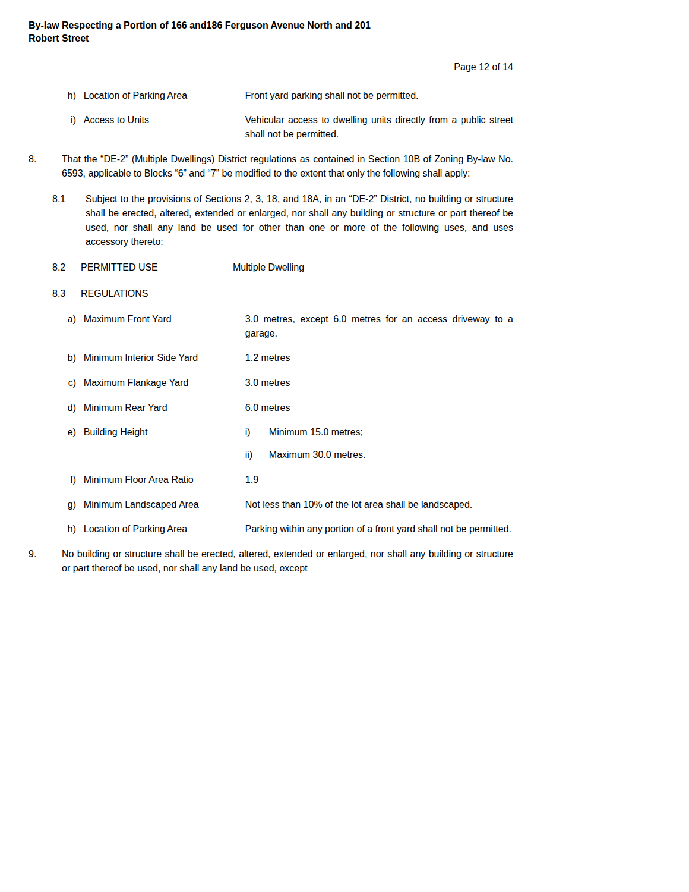By-law Respecting a Portion of 166 and186 Ferguson Avenue North and 201
Robert Street
Page 12 of 14
h)
Location of Parking Area
Front yard parking shall not be permitted.
i)
Access to Units
Vehicular access to dwelling units directly from a public street shall not be permitted.
8.
That the “DE-2” (Multiple Dwellings) District regulations as contained in Section 10B of Zoning By-law No. 6593, applicable to Blocks “6” and “7” be modified to the extent that only the following shall apply:
8.1
Subject to the provisions of Sections 2, 3, 18, and 18A, in an “DE-2” District, no building or structure shall be erected, altered, extended or enlarged, nor shall any building or structure or part thereof be used, nor shall any land be used for other than one or more of the following uses, and uses accessory thereto:
8.2
PERMITTED USE
Multiple Dwelling
8.3
REGULATIONS
a)
Maximum Front Yard
3.0 metres, except 6.0 metres for an access driveway to a garage.
b)
Minimum Interior Side Yard
1.2 metres
c)
Maximum Flankage Yard
3.0 metres
d)
Minimum Rear Yard
6.0 metres
e)
Building Height
i) Minimum 15.0 metres;
ii) Maximum 30.0 metres.
f)
Minimum Floor Area Ratio
1.9
g)
Minimum Landscaped Area
Not less than 10% of the lot area shall be landscaped.
h)
Location of Parking Area
Parking within any portion of a front yard shall not be permitted.
9.
No building or structure shall be erected, altered, extended or enlarged, nor shall any building or structure or part thereof be used, nor shall any land be used, except